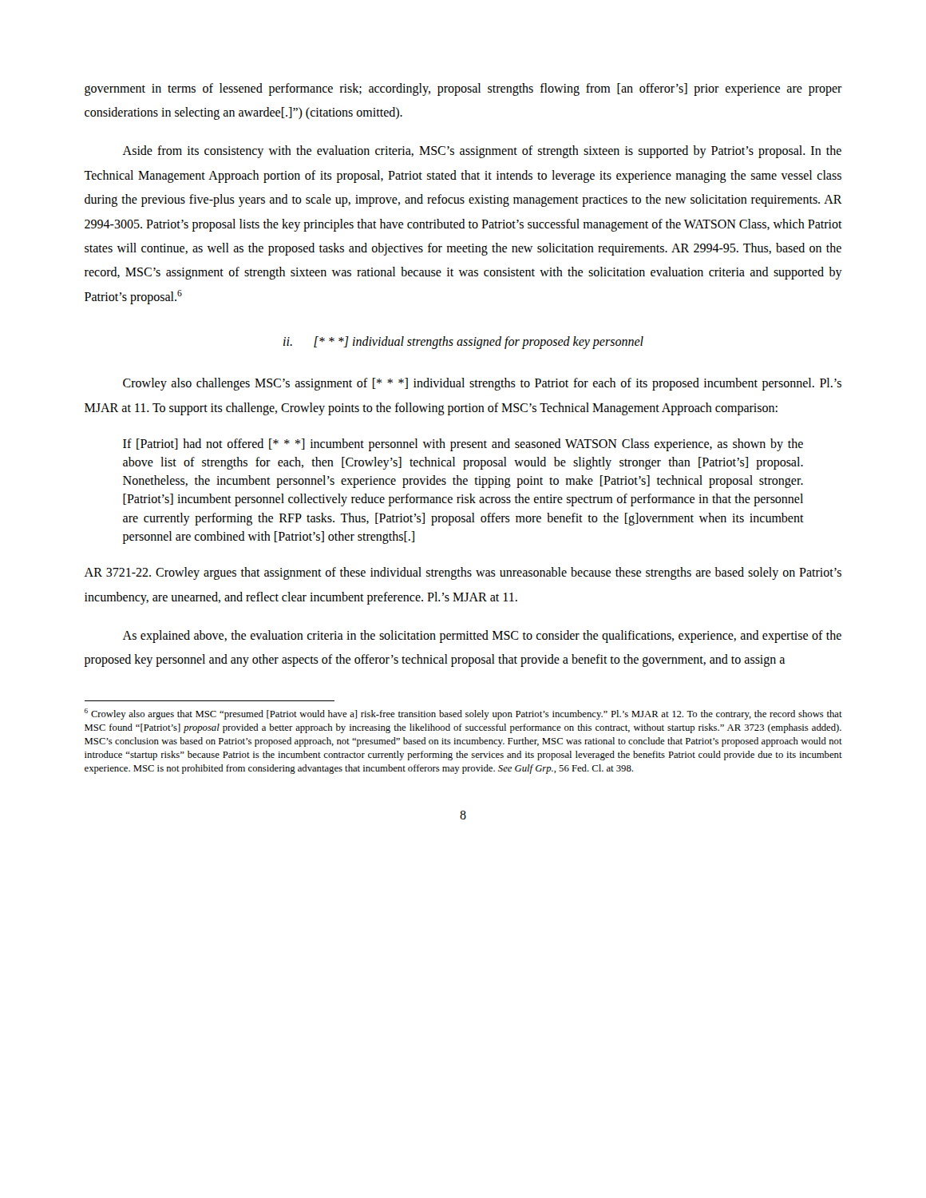government in terms of lessened performance risk; accordingly, proposal strengths flowing from [an offeror’s] prior experience are proper considerations in selecting an awardee[.]”) (citations omitted).
Aside from its consistency with the evaluation criteria, MSC’s assignment of strength sixteen is supported by Patriot’s proposal. In the Technical Management Approach portion of its proposal, Patriot stated that it intends to leverage its experience managing the same vessel class during the previous five-plus years and to scale up, improve, and refocus existing management practices to the new solicitation requirements. AR 2994-3005. Patriot’s proposal lists the key principles that have contributed to Patriot’s successful management of the WATSON Class, which Patriot states will continue, as well as the proposed tasks and objectives for meeting the new solicitation requirements. AR 2994-95. Thus, based on the record, MSC’s assignment of strength sixteen was rational because it was consistent with the solicitation evaluation criteria and supported by Patriot’s proposal.6
ii.[* * *] individual strengths assigned for proposed key personnel
Crowley also challenges MSC’s assignment of [* * *] individual strengths to Patriot for each of its proposed incumbent personnel. Pl.’s MJAR at 11. To support its challenge, Crowley points to the following portion of MSC’s Technical Management Approach comparison:
If [Patriot] had not offered [* * *] incumbent personnel with present and seasoned WATSON Class experience, as shown by the above list of strengths for each, then [Crowley’s] technical proposal would be slightly stronger than [Patriot’s] proposal. Nonetheless, the incumbent personnel’s experience provides the tipping point to make [Patriot’s] technical proposal stronger. [Patriot’s] incumbent personnel collectively reduce performance risk across the entire spectrum of performance in that the personnel are currently performing the RFP tasks. Thus, [Patriot’s] proposal offers more benefit to the [g]overnment when its incumbent personnel are combined with [Patriot’s] other strengths[.]
AR 3721-22. Crowley argues that assignment of these individual strengths was unreasonable because these strengths are based solely on Patriot’s incumbency, are unearned, and reflect clear incumbent preference. Pl.’s MJAR at 11.
As explained above, the evaluation criteria in the solicitation permitted MSC to consider the qualifications, experience, and expertise of the proposed key personnel and any other aspects of the offeror’s technical proposal that provide a benefit to the government, and to assign a
6 Crowley also argues that MSC “presumed [Patriot would have a] risk-free transition based solely upon Patriot’s incumbency.” Pl.’s MJAR at 12. To the contrary, the record shows that MSC found “[Patriot’s] proposal provided a better approach by increasing the likelihood of successful performance on this contract, without startup risks.” AR 3723 (emphasis added). MSC’s conclusion was based on Patriot’s proposed approach, not “presumed” based on its incumbency. Further, MSC was rational to conclude that Patriot’s proposed approach would not introduce “startup risks” because Patriot is the incumbent contractor currently performing the services and its proposal leveraged the benefits Patriot could provide due to its incumbent experience. MSC is not prohibited from considering advantages that incumbent offerors may provide. See Gulf Grp., 56 Fed. Cl. at 398.
8